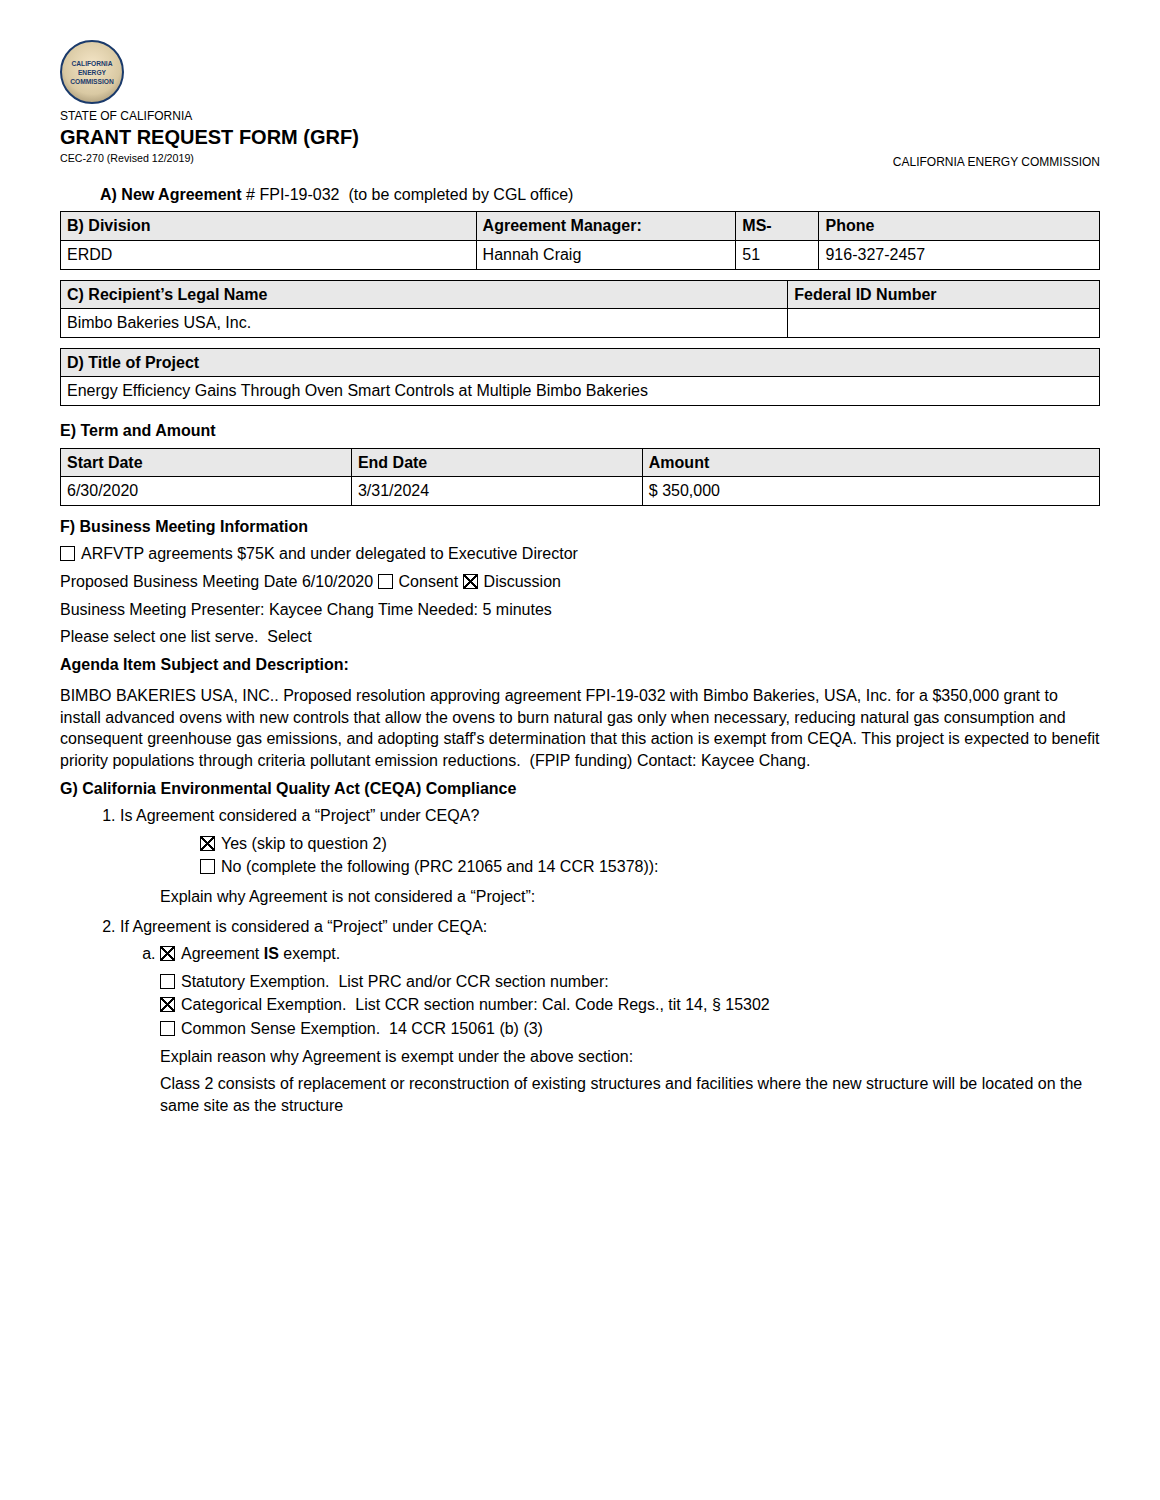CALIFORNIA
ENERGY
COMMISSION
STATE OF CALIFORNIA
GRANT REQUEST FORM (GRF)
CEC-270 (Revised 12/2019)
CALIFORNIA ENERGY COMMISSION
A) New Agreement # FPI-19-032 (to be completed by CGL office)
| B) Division | Agreement Manager: | MS- | Phone |
| --- | --- | --- | --- |
| ERDD | Hannah Craig | 51 | 916-327-2457 |
| C) Recipient’s Legal Name | Federal ID Number |
| --- | --- |
| Bimbo Bakeries USA, Inc. | |
D) Title of Project
Energy Efficiency Gains Through Oven Smart Controls at Multiple Bimbo Bakeries
E) Term and Amount
| Start Date | End Date | Amount |
| --- | --- | --- |
| 6/30/2020 | 3/31/2024 | $ 350,000 |
F) Business Meeting Information
ARFVTP agreements $75K and under delegated to Executive Director
Proposed Business Meeting Date 6/10/2020 Consent Discussion
Business Meeting Presenter: Kaycee Chang Time Needed: 5 minutes
Please select one list serve. Select
Agenda Item Subject and Description:
BIMBO BAKERIES USA, INC.. Proposed resolution approving agreement FPI-19-032 with Bimbo Bakeries, USA, Inc. for a $350,000 grant to install advanced ovens with new controls that allow the ovens to burn natural gas only when necessary, reducing natural gas consumption and consequent greenhouse gas emissions, and adopting staff's determination that this action is exempt from CEQA. This project is expected to benefit priority populations through criteria pollutant emission reductions. (FPIP funding) Contact: Kaycee Chang.
G) California Environmental Quality Act (CEQA) Compliance
Is Agreement considered a “Project” under CEQA?
Yes (skip to question 2)
No (complete the following (PRC 21065 and 14 CCR 15378)):
Explain why Agreement is not considered a “Project”:
If Agreement is considered a “Project” under CEQA:
Agreement IS exempt.
Statutory Exemption. List PRC and/or CCR section number:
Categorical Exemption. List CCR section number: Cal. Code Regs., tit 14, § 15302
Common Sense Exemption. 14 CCR 15061 (b) (3)
Explain reason why Agreement is exempt under the above section:
Class 2 consists of replacement or reconstruction of existing structures and facilities where the new structure will be located on the same site as the structure